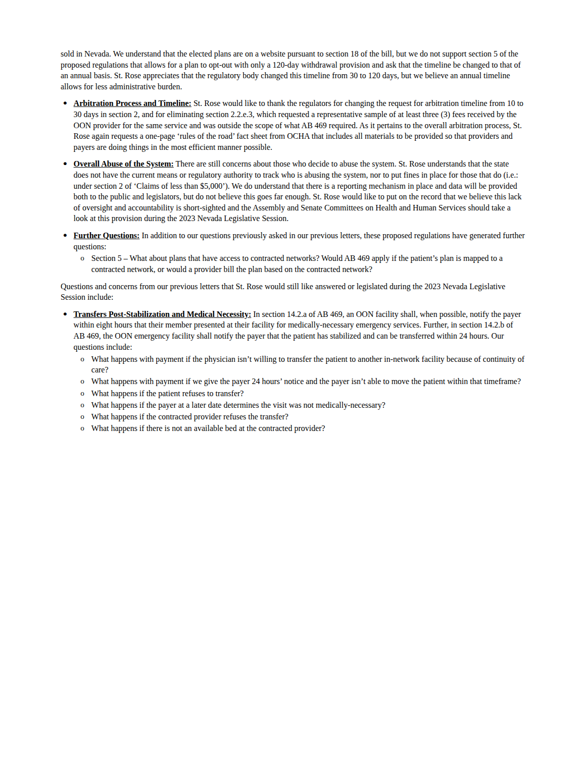sold in Nevada. We understand that the elected plans are on a website pursuant to section 18 of the bill, but we do not support section 5 of the proposed regulations that allows for a plan to opt-out with only a 120-day withdrawal provision and ask that the timeline be changed to that of an annual basis. St. Rose appreciates that the regulatory body changed this timeline from 30 to 120 days, but we believe an annual timeline allows for less administrative burden.
Arbitration Process and Timeline: St. Rose would like to thank the regulators for changing the request for arbitration timeline from 10 to 30 days in section 2, and for eliminating section 2.2.e.3, which requested a representative sample of at least three (3) fees received by the OON provider for the same service and was outside the scope of what AB 469 required. As it pertains to the overall arbitration process, St. Rose again requests a one-page ‘rules of the road’ fact sheet from OCHA that includes all materials to be provided so that providers and payers are doing things in the most efficient manner possible.
Overall Abuse of the System: There are still concerns about those who decide to abuse the system. St. Rose understands that the state does not have the current means or regulatory authority to track who is abusing the system, nor to put fines in place for those that do (i.e.: under section 2 of ‘Claims of less than $5,000’). We do understand that there is a reporting mechanism in place and data will be provided both to the public and legislators, but do not believe this goes far enough. St. Rose would like to put on the record that we believe this lack of oversight and accountability is short-sighted and the Assembly and Senate Committees on Health and Human Services should take a look at this provision during the 2023 Nevada Legislative Session.
Further Questions: In addition to our questions previously asked in our previous letters, these proposed regulations have generated further questions:
Section 5 – What about plans that have access to contracted networks? Would AB 469 apply if the patient’s plan is mapped to a contracted network, or would a provider bill the plan based on the contracted network?
Questions and concerns from our previous letters that St. Rose would still like answered or legislated during the 2023 Nevada Legislative Session include:
Transfers Post-Stabilization and Medical Necessity: In section 14.2.a of AB 469, an OON facility shall, when possible, notify the payer within eight hours that their member presented at their facility for medically-necessary emergency services. Further, in section 14.2.b of AB 469, the OON emergency facility shall notify the payer that the patient has stabilized and can be transferred within 24 hours. Our questions include:
What happens with payment if the physician isn’t willing to transfer the patient to another in-network facility because of continuity of care?
What happens with payment if we give the payer 24 hours’ notice and the payer isn’t able to move the patient within that timeframe?
What happens if the patient refuses to transfer?
What happens if the payer at a later date determines the visit was not medically-necessary?
What happens if the contracted provider refuses the transfer?
What happens if there is not an available bed at the contracted provider?